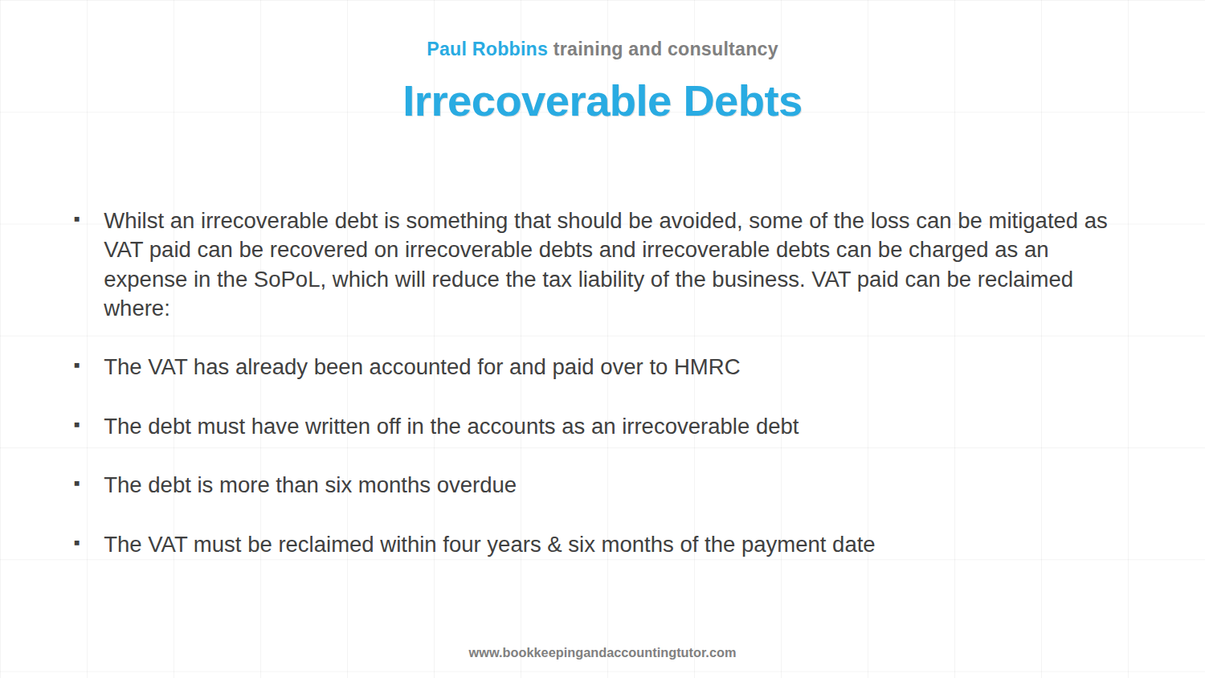Paul Robbins training and consultancy
Irrecoverable Debts
Whilst an irrecoverable debt is something that should be avoided, some of the loss can be mitigated as VAT paid can be recovered on irrecoverable debts and irrecoverable debts can be charged as an expense in the SoPoL, which will reduce the tax liability of the business. VAT paid can be reclaimed where:
The VAT has already been accounted for and paid over to HMRC
The debt must have written off in the accounts as an irrecoverable debt
The debt is more than six months overdue
The VAT must be reclaimed within four years & six months of the payment date
www.bookkeepingandaccountingtutor.com